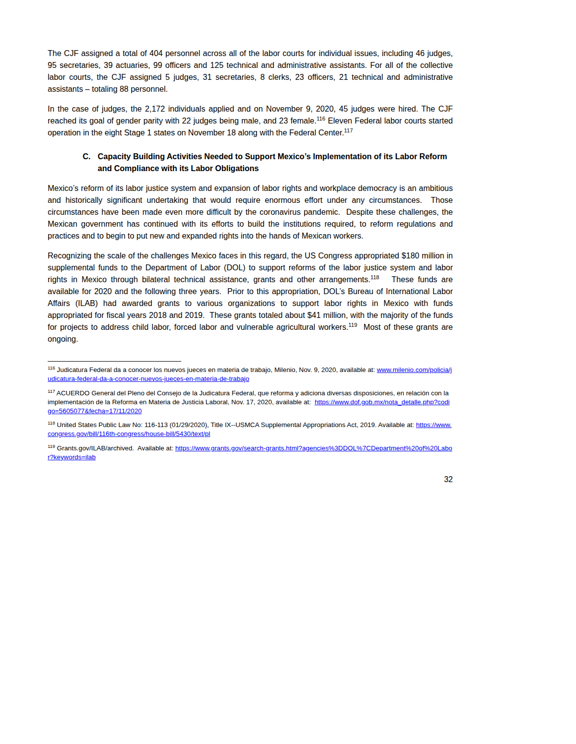The CJF assigned a total of 404 personnel across all of the labor courts for individual issues, including 46 judges, 95 secretaries, 39 actuaries, 99 officers and 125 technical and administrative assistants. For all of the collective labor courts, the CJF assigned 5 judges, 31 secretaries, 8 clerks, 23 officers, 21 technical and administrative assistants – totaling 88 personnel.
In the case of judges, the 2,172 individuals applied and on November 9, 2020, 45 judges were hired. The CJF reached its goal of gender parity with 22 judges being male, and 23 female.116 Eleven Federal labor courts started operation in the eight Stage 1 states on November 18 along with the Federal Center.117
C.
Capacity Building Activities Needed to Support Mexico’s Implementation of its Labor Reform and Compliance with its Labor Obligations
Mexico’s reform of its labor justice system and expansion of labor rights and workplace democracy is an ambitious and historically significant undertaking that would require enormous effort under any circumstances. Those circumstances have been made even more difficult by the coronavirus pandemic. Despite these challenges, the Mexican government has continued with its efforts to build the institutions required, to reform regulations and practices and to begin to put new and expanded rights into the hands of Mexican workers.
Recognizing the scale of the challenges Mexico faces in this regard, the US Congress appropriated $180 million in supplemental funds to the Department of Labor (DOL) to support reforms of the labor justice system and labor rights in Mexico through bilateral technical assistance, grants and other arrangements.118 These funds are available for 2020 and the following three years. Prior to this appropriation, DOL’s Bureau of International Labor Affairs (ILAB) had awarded grants to various organizations to support labor rights in Mexico with funds appropriated for fiscal years 2018 and 2019. These grants totaled about $41 million, with the majority of the funds for projects to address child labor, forced labor and vulnerable agricultural workers.119 Most of these grants are ongoing.
116 Judicatura Federal da a conocer los nuevos jueces en materia de trabajo, Milenio, Nov. 9, 2020, available at: www.milenio.com/policia/judicatura-federal-da-a-conocer-nuevos-jueces-en-materia-de-trabajo
117 ACUERDO General del Pleno del Consejo de la Judicatura Federal, que reforma y adiciona diversas disposiciones, en relación con la implementación de la Reforma en Materia de Justicia Laboral, Nov. 17, 2020, available at: https://www.dof.gob.mx/nota_detalle.php?codigo=5605077&fecha=17/11/2020
118 United States Public Law No: 116-113 (01/29/2020), Title IX--USMCA Supplemental Appropriations Act, 2019. Available at: https://www.congress.gov/bill/116th-congress/house-bill/5430/text/pl
119 Grants.gov/ILAB/archived. Available at: https://www.grants.gov/search-grants.html?agencies%3DDOL%7CDepartment%20of%20Labor?keywords=ilab
32